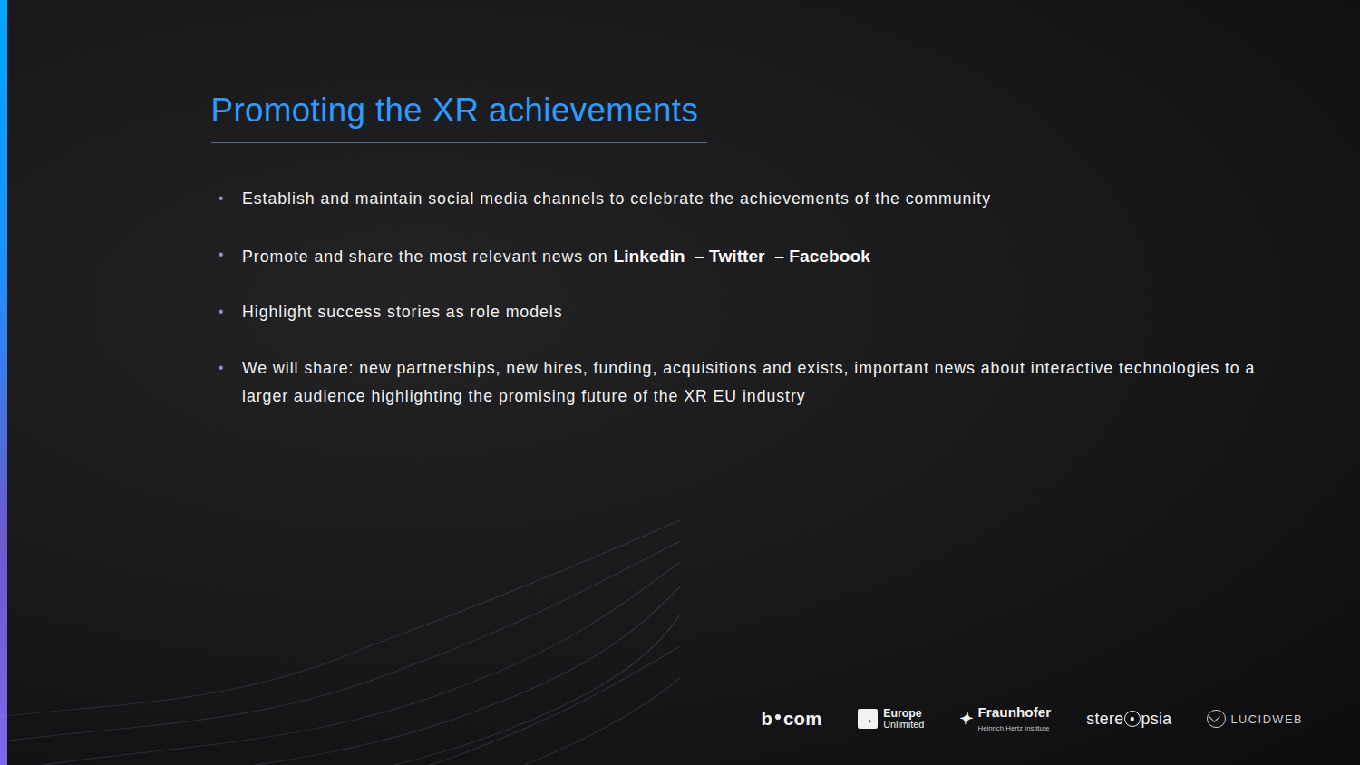Promoting the XR achievements
Establish and maintain social media channels to celebrate the achievements of the community
Promote and share the most relevant news on Linkedin – Twitter – Facebook
Highlight success stories as role models
We will share: new partnerships, new hires, funding, acquisitions and exists, important news about interactive technologies to a larger audience highlighting the promising future of the XR EU industry
b com
→
Europe Unlimited
✦
Fraunhofer Heinrich Hertz Institute
stere psia
LUCIDWEB